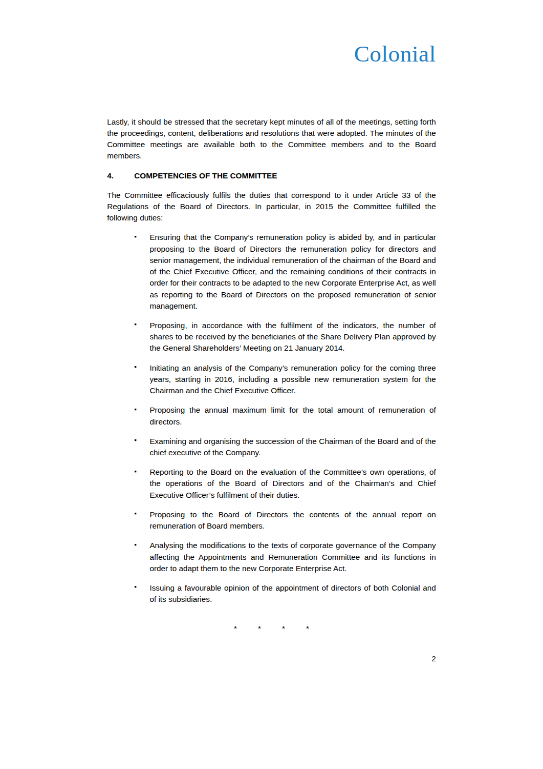Colonial
Lastly, it should be stressed that the secretary kept minutes of all of the meetings, setting forth the proceedings, content, deliberations and resolutions that were adopted. The minutes of the Committee meetings are available both to the Committee members and to the Board members.
4. COMPETENCIES OF THE COMMITTEE
The Committee efficaciously fulfils the duties that correspond to it under Article 33 of the Regulations of the Board of Directors. In particular, in 2015 the Committee fulfilled the following duties:
Ensuring that the Company’s remuneration policy is abided by, and in particular proposing to the Board of Directors the remuneration policy for directors and senior management, the individual remuneration of the chairman of the Board and of the Chief Executive Officer, and the remaining conditions of their contracts in order for their contracts to be adapted to the new Corporate Enterprise Act, as well as reporting to the Board of Directors on the proposed remuneration of senior management.
Proposing, in accordance with the fulfilment of the indicators, the number of shares to be received by the beneficiaries of the Share Delivery Plan approved by the General Shareholders’ Meeting on 21 January 2014.
Initiating an analysis of the Company’s remuneration policy for the coming three years, starting in 2016, including a possible new remuneration system for the Chairman and the Chief Executive Officer.
Proposing the annual maximum limit for the total amount of remuneration of directors.
Examining and organising the succession of the Chairman of the Board and of the chief executive of the Company.
Reporting to the Board on the evaluation of the Committee’s own operations, of the operations of the Board of Directors and of the Chairman’s and Chief Executive Officer’s fulfilment of their duties.
Proposing to the Board of Directors the contents of the annual report on remuneration of Board members.
Analysing the modifications to the texts of corporate governance of the Company affecting the Appointments and Remuneration Committee and its functions in order to adapt them to the new Corporate Enterprise Act.
Issuing a favourable opinion of the appointment of directors of both Colonial and of its subsidiaries.
* * * *
2